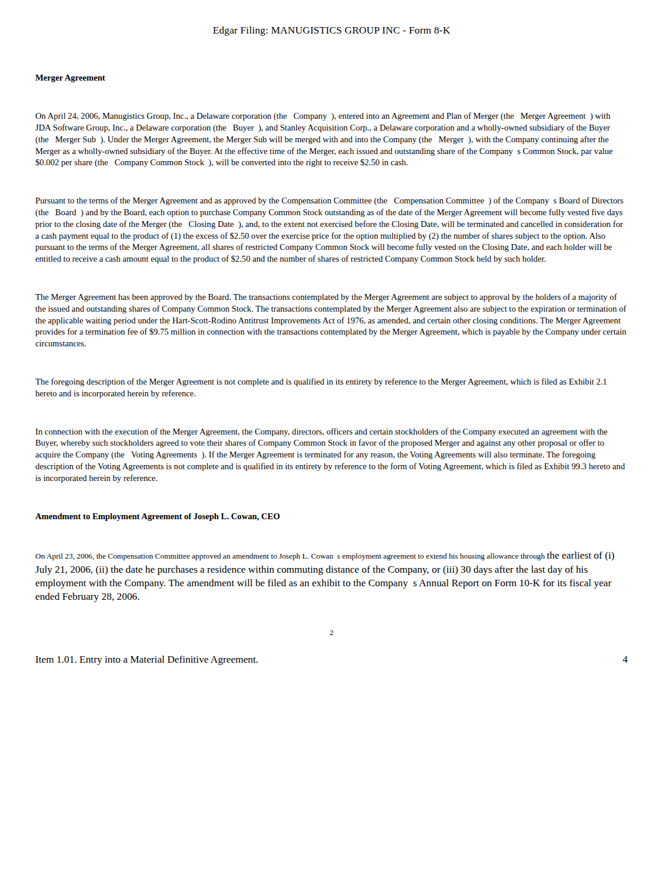Edgar Filing: MANUGISTICS GROUP INC - Form 8-K
Merger Agreement
On April 24, 2006, Manugistics Group, Inc., a Delaware corporation (the Company ), entered into an Agreement and Plan of Merger (the Merger Agreement ) with JDA Software Group, Inc., a Delaware corporation (the Buyer ), and Stanley Acquisition Corp., a Delaware corporation and a wholly-owned subsidiary of the Buyer (the Merger Sub ). Under the Merger Agreement, the Merger Sub will be merged with and into the Company (the Merger ), with the Company continuing after the Merger as a wholly-owned subsidiary of the Buyer. At the effective time of the Merger, each issued and outstanding share of the Company s Common Stock, par value $0.002 per share (the Company Common Stock ), will be converted into the right to receive $2.50 in cash.
Pursuant to the terms of the Merger Agreement and as approved by the Compensation Committee (the Compensation Committee ) of the Company s Board of Directors (the Board ) and by the Board, each option to purchase Company Common Stock outstanding as of the date of the Merger Agreement will become fully vested five days prior to the closing date of the Merger (the Closing Date ), and, to the extent not exercised before the Closing Date, will be terminated and cancelled in consideration for a cash payment equal to the product of (1) the excess of $2.50 over the exercise price for the option multiplied by (2) the number of shares subject to the option. Also pursuant to the terms of the Merger Agreement, all shares of restricted Company Common Stock will become fully vested on the Closing Date, and each holder will be entitled to receive a cash amount equal to the product of $2.50 and the number of shares of restricted Company Common Stock held by such holder.
The Merger Agreement has been approved by the Board. The transactions contemplated by the Merger Agreement are subject to approval by the holders of a majority of the issued and outstanding shares of Company Common Stock. The transactions contemplated by the Merger Agreement also are subject to the expiration or termination of the applicable waiting period under the Hart-Scott-Rodino Antitrust Improvements Act of 1976, as amended, and certain other closing conditions. The Merger Agreement provides for a termination fee of $9.75 million in connection with the transactions contemplated by the Merger Agreement, which is payable by the Company under certain circumstances.
The foregoing description of the Merger Agreement is not complete and is qualified in its entirety by reference to the Merger Agreement, which is filed as Exhibit 2.1 hereto and is incorporated herein by reference.
In connection with the execution of the Merger Agreement, the Company, directors, officers and certain stockholders of the Company executed an agreement with the Buyer, whereby such stockholders agreed to vote their shares of Company Common Stock in favor of the proposed Merger and against any other proposal or offer to acquire the Company (the Voting Agreements ). If the Merger Agreement is terminated for any reason, the Voting Agreements will also terminate. The foregoing description of the Voting Agreements is not complete and is qualified in its entirety by reference to the form of Voting Agreement, which is filed as Exhibit 99.3 hereto and is incorporated herein by reference.
Amendment to Employment Agreement of Joseph L. Cowan, CEO
On April 23, 2006, the Compensation Committee approved an amendment to Joseph L. Cowan s employment agreement to extend his housing allowance through the earliest of (i) July 21, 2006, (ii) the date he purchases a residence within commuting distance of the Company, or (iii) 30 days after the last day of his employment with the Company. The amendment will be filed as an exhibit to the Company s Annual Report on Form 10-K for its fiscal year ended February 28, 2006.
2
Item 1.01. Entry into a Material Definitive Agreement. 4